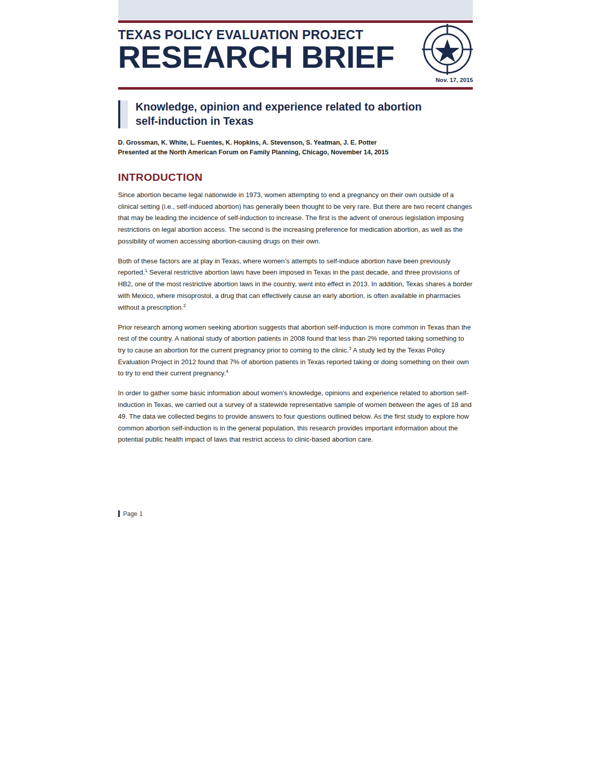Texas Policy Evaluation Project
Research Brief
Nov. 17, 2015
Knowledge, opinion and experience related to abortion self-induction in Texas
D. Grossman, K. White, L. Fuentes, K. Hopkins, A. Stevenson, S. Yeatman, J. E. Potter
Presented at the North American Forum on Family Planning, Chicago, November 14, 2015
Introduction
Since abortion became legal nationwide in 1973, women attempting to end a pregnancy on their own outside of a clinical setting (i.e., self-induced abortion) has generally been thought to be very rare. But there are two recent changes that may be leading the incidence of self-induction to increase. The first is the advent of onerous legislation imposing restrictions on legal abortion access. The second is the increasing preference for medication abortion, as well as the possibility of women accessing abortion-causing drugs on their own.
Both of these factors are at play in Texas, where women’s attempts to self-induce abortion have been previously reported.1 Several restrictive abortion laws have been imposed in Texas in the past decade, and three provisions of HB2, one of the most restrictive abortion laws in the country, went into effect in 2013. In addition, Texas shares a border with Mexico, where misoprostol, a drug that can effectively cause an early abortion, is often available in pharmacies without a prescription.2
Prior research among women seeking abortion suggests that abortion self-induction is more common in Texas than the rest of the country. A national study of abortion patients in 2008 found that less than 2% reported taking something to try to cause an abortion for the current pregnancy prior to coming to the clinic.3 A study led by the Texas Policy Evaluation Project in 2012 found that 7% of abortion patients in Texas reported taking or doing something on their own to try to end their current pregnancy.4
In order to gather some basic information about women’s knowledge, opinions and experience related to abortion self-induction in Texas, we carried out a survey of a statewide representative sample of women between the ages of 18 and 49. The data we collected begins to provide answers to four questions outlined below. As the first study to explore how common abortion self-induction is in the general population, this research provides important information about the potential public health impact of laws that restrict access to clinic-based abortion care.
Page1